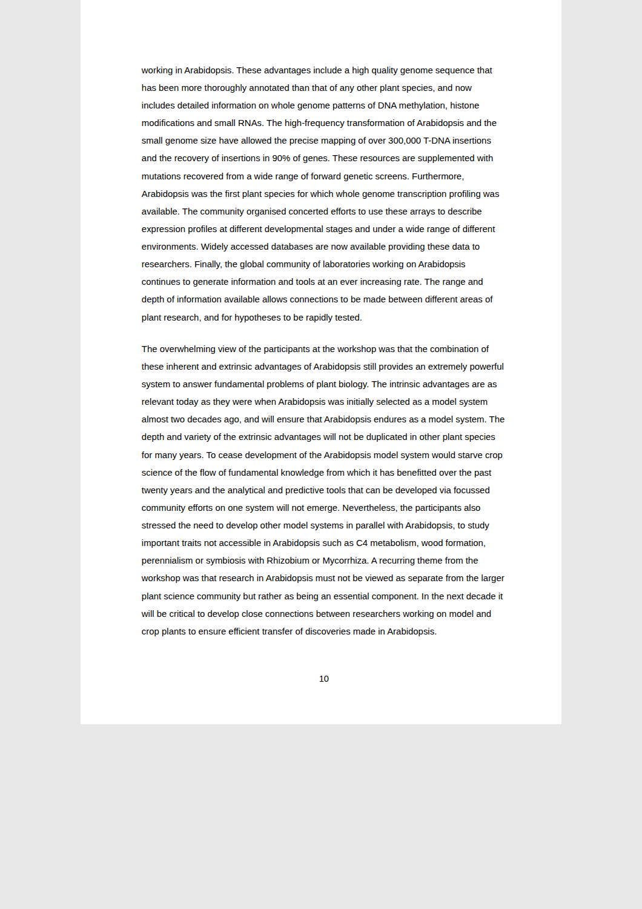working in Arabidopsis. These advantages include a high quality genome sequence that has been more thoroughly annotated than that of any other plant species, and now includes detailed information on whole genome patterns of DNA methylation, histone modifications and small RNAs. The high-frequency transformation of Arabidopsis and the small genome size have allowed the precise mapping of over 300,000 T-DNA insertions and the recovery of insertions in 90% of genes. These resources are supplemented with mutations recovered from a wide range of forward genetic screens. Furthermore, Arabidopsis was the first plant species for which whole genome transcription profiling was available. The community organised concerted efforts to use these arrays to describe expression profiles at different developmental stages and under a wide range of different environments. Widely accessed databases are now available providing these data to researchers. Finally, the global community of laboratories working on Arabidopsis continues to generate information and tools at an ever increasing rate. The range and depth of information available allows connections to be made between different areas of plant research, and for hypotheses to be rapidly tested.
The overwhelming view of the participants at the workshop was that the combination of these inherent and extrinsic advantages of Arabidopsis still provides an extremely powerful system to answer fundamental problems of plant biology. The intrinsic advantages are as relevant today as they were when Arabidopsis was initially selected as a model system almost two decades ago, and will ensure that Arabidopsis endures as a model system. The depth and variety of the extrinsic advantages will not be duplicated in other plant species for many years. To cease development of the Arabidopsis model system would starve crop science of the flow of fundamental knowledge from which it has benefitted over the past twenty years and the analytical and predictive tools that can be developed via focussed community efforts on one system will not emerge. Nevertheless, the participants also stressed the need to develop other model systems in parallel with Arabidopsis, to study important traits not accessible in Arabidopsis such as C4 metabolism, wood formation, perennialism or symbiosis with Rhizobium or Mycorrhiza. A recurring theme from the workshop was that research in Arabidopsis must not be viewed as separate from the larger plant science community but rather as being an essential component. In the next decade it will be critical to develop close connections between researchers working on model and crop plants to ensure efficient transfer of discoveries made in Arabidopsis.
10